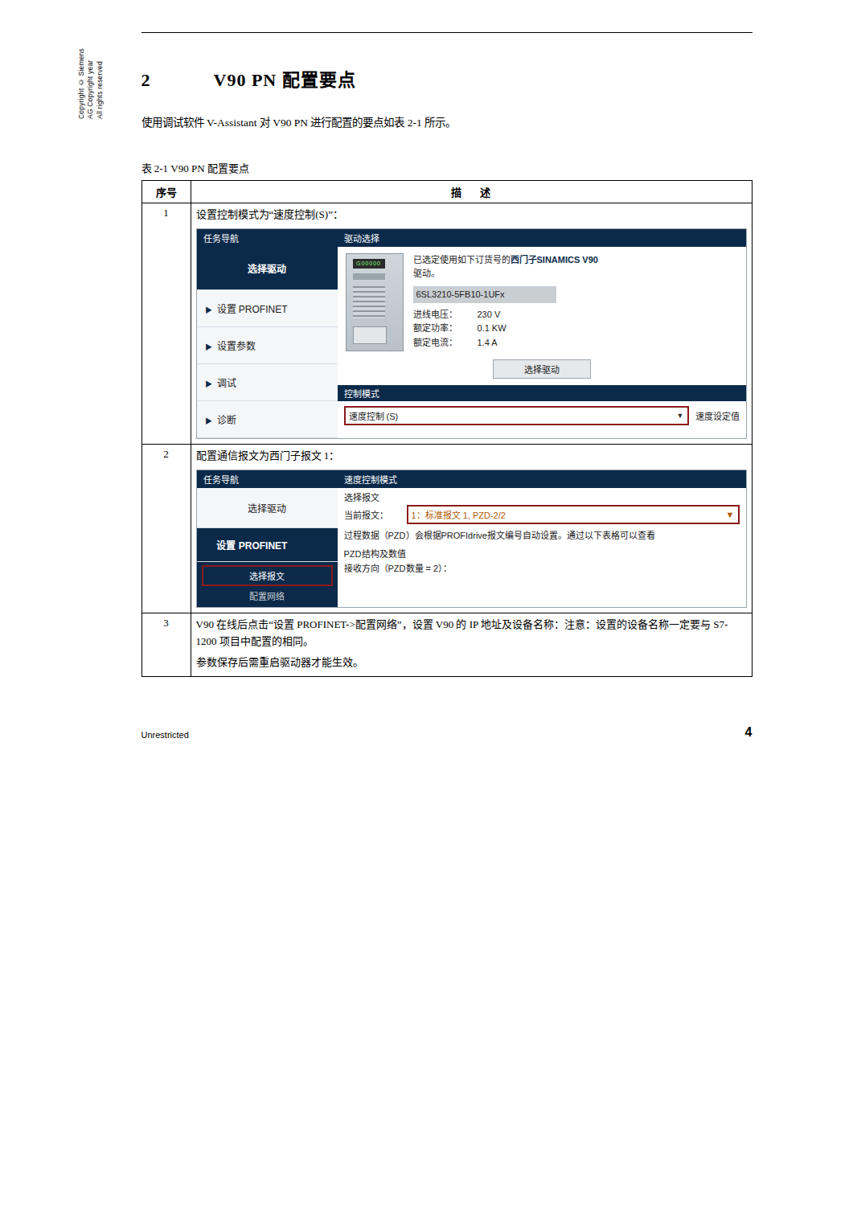Copyright © Siemens
AG Copyright year
All rights reserved
2 V90 PN 配置要点
使用调试软件 V-Assistant 对 V90 PN 进行配置的要点如表 2-1 所示。
表 2-1 V90 PN 配置要点
| 序号 | 描 述 |
| --- | --- |
| 1 | 设置控制模式为“速度控制(S)”： 任务导航 驱动选择 选择驱动 ▶ 设置 PROFINET ▶ 设置参数 ▶ 调试 ▶ 诊断 G00000 已选定使用如下订货号的 西门子SINAMICS V90 驱动。 6SL3210-5FB10-1UFx 进线电压： 230 V 额定功率： 0.1 KW 额定电流： 1.4 A 选择驱动 控制模式 速度控制 (S) ▼ 速度设定值 |
| 2 | 配置通信报文为西门子报文 1： 任务导航 速度控制模式 选择驱动 ▼ 设置 PROFINET 选择报文 配置网络 选择报文 当前报文： 1：标准报文 1, PZD-2/2 ▼ 过程数据（PZD）会根据PROFIdrive报文编号自动设置。通过以下表格可以查看 PZD结构及数值 接收方向（PZD数量 = 2）： |
| 3 | V90 在线后点击“设置 PROFINET->配置网络”，设置 V90 的 IP 地址及设备名称：注意：设置的设备名称一定要与 S7-1200 项目中配置的相同。 参数保存后需重启驱动器才能生效。 |
Unrestricted
4